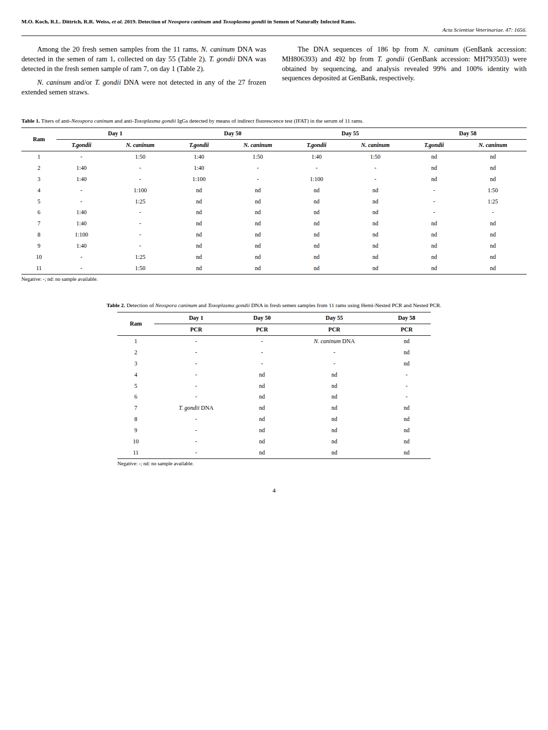M.O. Koch, R.L. Dittrich, R.R. Weiss, et al. 2019. Detection of Neospora caninum and Toxoplasma gondii in Semen of Naturally Infected Rams. Acta Scientiae Veterinariae. 47: 1656.
Among the 20 fresh semen samples from the 11 rams, N. caninum DNA was detected in the semen of ram 1, collected on day 55 (Table 2). T. gondii DNA was detected in the fresh semen sample of ram 7, on day 1 (Table 2).
N. caninum and/or T. gondii DNA were not detected in any of the 27 frozen extended semen straws.
The DNA sequences of 186 bp from N. caninum (GenBank accession: MH806393) and 492 bp from T. gondii (GenBank accession: MH793503) were obtained by sequencing, and analysis revealed 99% and 100% identity with sequences deposited at GenBank, respectively.
Table 1. Titers of anti-Neospora caninum and anti-Toxoplasma gondii IgGs detected by means of indirect fluorescence test (IFAT) in the serum of 11 rams.
| Ram | Day 1 | Day 50 | Day 55 | Day 58 |
| --- | --- | --- | --- | --- |
| T.gondii | N. caninum | T.gondii | N. caninum | T.gondii | N. caninum | T.gondii | N. caninum |
| 1 | - | 1:50 | 1:40 | 1:50 | 1:40 | 1:50 | nd | nd |
| 2 | 1:40 | - | 1:40 | - | - | - | nd | nd |
| 3 | 1:40 | - | 1:100 | - | 1:100 | - | nd | nd |
| 4 | - | 1:100 | nd | nd | nd | nd | - | 1:50 |
| 5 | - | 1:25 | nd | nd | nd | nd | - | 1:25 |
| 6 | 1:40 | - | nd | nd | nd | nd | - | - |
| 7 | 1:40 | - | nd | nd | nd | nd | nd | nd |
| 8 | 1:100 | - | nd | nd | nd | nd | nd | nd |
| 9 | 1:40 | - | nd | nd | nd | nd | nd | nd |
| 10 | - | 1:25 | nd | nd | nd | nd | nd | nd |
| 11 | - | 1:50 | nd | nd | nd | nd | nd | nd |
Negative: -; nd: no sample available.
Table 2. Detection of Neospora caninum and Toxoplasma gondii DNA in fresh semen samples from 11 rams using Hemi-Nested PCR and Nested PCR.
| Ram | Day 1 | Day 50 | Day 55 | Day 58 |
| --- | --- | --- | --- | --- |
| PCR | PCR | PCR | PCR |
| 1 | - | - | N. caninum DNA | nd |
| 2 | - | - | - | nd |
| 3 | - | - | - | nd |
| 4 | - | nd | nd | - |
| 5 | - | nd | nd | - |
| 6 | - | nd | nd | - |
| 7 | T. gondii DNA | nd | nd | nd |
| 8 | - | nd | nd | nd |
| 9 | - | nd | nd | nd |
| 10 | - | nd | nd | nd |
| 11 | - | nd | nd | nd |
Negative: -; nd: no sample available.
4